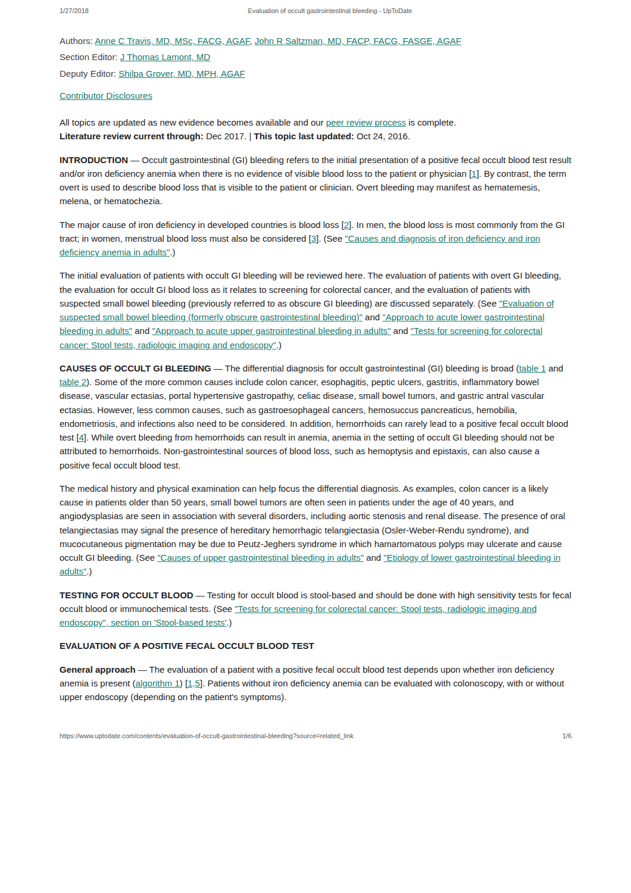1/27/2018
Evaluation of occult gastrointestinal bleeding - UpToDate
Authors: Anne C Travis, MD, MSc, FACG, AGAF, John R Saltzman, MD, FACP, FACG, FASGE, AGAF
Section Editor: J Thomas Lamont, MD
Deputy Editor: Shilpa Grover, MD, MPH, AGAF
Contributor Disclosures
All topics are updated as new evidence becomes available and our peer review process is complete.
Literature review current through: Dec 2017. | This topic last updated: Oct 24, 2016.
INTRODUCTION — Occult gastrointestinal (GI) bleeding refers to the initial presentation of a positive fecal occult blood test result and/or iron deficiency anemia when there is no evidence of visible blood loss to the patient or physician [1]. By contrast, the term overt is used to describe blood loss that is visible to the patient or clinician. Overt bleeding may manifest as hematemesis, melena, or hematochezia.
The major cause of iron deficiency in developed countries is blood loss [2]. In men, the blood loss is most commonly from the GI tract; in women, menstrual blood loss must also be considered [3]. (See "Causes and diagnosis of iron deficiency and iron deficiency anemia in adults".)
The initial evaluation of patients with occult GI bleeding will be reviewed here. The evaluation of patients with overt GI bleeding, the evaluation for occult GI blood loss as it relates to screening for colorectal cancer, and the evaluation of patients with suspected small bowel bleeding (previously referred to as obscure GI bleeding) are discussed separately. (See "Evaluation of suspected small bowel bleeding (formerly obscure gastrointestinal bleeding)" and "Approach to acute lower gastrointestinal bleeding in adults" and "Approach to acute upper gastrointestinal bleeding in adults" and "Tests for screening for colorectal cancer: Stool tests, radiologic imaging and endoscopy".)
CAUSES OF OCCULT GI BLEEDING — The differential diagnosis for occult gastrointestinal (GI) bleeding is broad (table 1 and table 2). Some of the more common causes include colon cancer, esophagitis, peptic ulcers, gastritis, inflammatory bowel disease, vascular ectasias, portal hypertensive gastropathy, celiac disease, small bowel tumors, and gastric antral vascular ectasias. However, less common causes, such as gastroesophageal cancers, hemosuccus pancreaticus, hemobilia, endometriosis, and infections also need to be considered. In addition, hemorrhoids can rarely lead to a positive fecal occult blood test [4]. While overt bleeding from hemorrhoids can result in anemia, anemia in the setting of occult GI bleeding should not be attributed to hemorrhoids. Non-gastrointestinal sources of blood loss, such as hemoptysis and epistaxis, can also cause a positive fecal occult blood test.
The medical history and physical examination can help focus the differential diagnosis. As examples, colon cancer is a likely cause in patients older than 50 years, small bowel tumors are often seen in patients under the age of 40 years, and angiodysplasias are seen in association with several disorders, including aortic stenosis and renal disease. The presence of oral telangiectasias may signal the presence of hereditary hemorrhagic telangiectasia (Osler-Weber-Rendu syndrome), and mucocutaneous pigmentation may be due to Peutz-Jeghers syndrome in which hamartomatous polyps may ulcerate and cause occult GI bleeding. (See "Causes of upper gastrointestinal bleeding in adults" and "Etiology of lower gastrointestinal bleeding in adults".)
TESTING FOR OCCULT BLOOD — Testing for occult blood is stool-based and should be done with high sensitivity tests for fecal occult blood or immunochemical tests. (See "Tests for screening for colorectal cancer: Stool tests, radiologic imaging and endoscopy", section on 'Stool-based tests'.)
EVALUATION OF A POSITIVE FECAL OCCULT BLOOD TEST
General approach — The evaluation of a patient with a positive fecal occult blood test depends upon whether iron deficiency anemia is present (algorithm 1) [1,5]. Patients without iron deficiency anemia can be evaluated with colonoscopy, with or without upper endoscopy (depending on the patient's symptoms).
https://www.uptodate.com/contents/evaluation-of-occult-gastrointestinal-bleeding?source=related_link
1/6